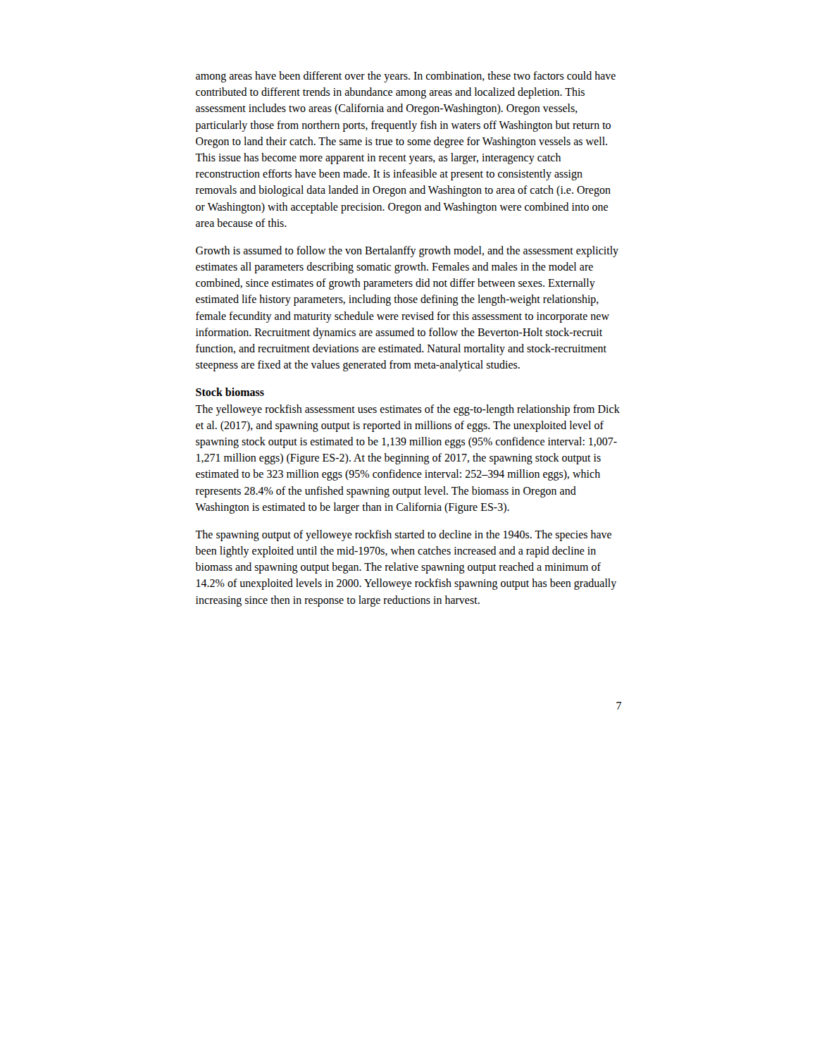among areas have been different over the years. In combination, these two factors could have contributed to different trends in abundance among areas and localized depletion. This assessment includes two areas (California and Oregon-Washington). Oregon vessels, particularly those from northern ports, frequently fish in waters off Washington but return to Oregon to land their catch. The same is true to some degree for Washington vessels as well. This issue has become more apparent in recent years, as larger, interagency catch reconstruction efforts have been made. It is infeasible at present to consistently assign removals and biological data landed in Oregon and Washington to area of catch (i.e. Oregon or Washington) with acceptable precision. Oregon and Washington were combined into one area because of this.
Growth is assumed to follow the von Bertalanffy growth model, and the assessment explicitly estimates all parameters describing somatic growth. Females and males in the model are combined, since estimates of growth parameters did not differ between sexes. Externally estimated life history parameters, including those defining the length-weight relationship, female fecundity and maturity schedule were revised for this assessment to incorporate new information. Recruitment dynamics are assumed to follow the Beverton-Holt stock-recruit function, and recruitment deviations are estimated. Natural mortality and stock-recruitment steepness are fixed at the values generated from meta-analytical studies.
Stock biomass
The yelloweye rockfish assessment uses estimates of the egg-to-length relationship from Dick et al. (2017), and spawning output is reported in millions of eggs. The unexploited level of spawning stock output is estimated to be 1,139 million eggs (95% confidence interval: 1,007-1,271 million eggs) (Figure ES-2). At the beginning of 2017, the spawning stock output is estimated to be 323 million eggs (95% confidence interval: 252–394 million eggs), which represents 28.4% of the unfished spawning output level. The biomass in Oregon and Washington is estimated to be larger than in California (Figure ES-3).
The spawning output of yelloweye rockfish started to decline in the 1940s. The species have been lightly exploited until the mid-1970s, when catches increased and a rapid decline in biomass and spawning output began. The relative spawning output reached a minimum of 14.2% of unexploited levels in 2000. Yelloweye rockfish spawning output has been gradually increasing since then in response to large reductions in harvest.
7